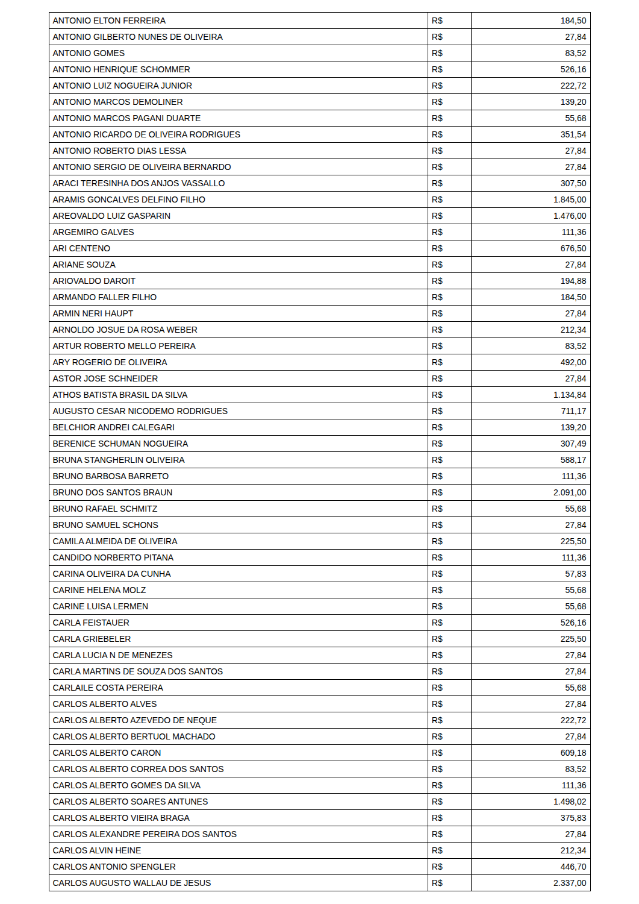| ANTONIO ELTON FERREIRA | R$ | 184,50 |
| ANTONIO GILBERTO NUNES DE OLIVEIRA | R$ | 27,84 |
| ANTONIO GOMES | R$ | 83,52 |
| ANTONIO HENRIQUE SCHOMMER | R$ | 526,16 |
| ANTONIO LUIZ NOGUEIRA JUNIOR | R$ | 222,72 |
| ANTONIO MARCOS DEMOLINER | R$ | 139,20 |
| ANTONIO MARCOS PAGANI DUARTE | R$ | 55,68 |
| ANTONIO RICARDO DE OLIVEIRA RODRIGUES | R$ | 351,54 |
| ANTONIO ROBERTO DIAS LESSA | R$ | 27,84 |
| ANTONIO SERGIO DE OLIVEIRA BERNARDO | R$ | 27,84 |
| ARACI TERESINHA DOS ANJOS VASSALLO | R$ | 307,50 |
| ARAMIS GONCALVES DELFINO FILHO | R$ | 1.845,00 |
| AREOVALDO LUIZ GASPARIN | R$ | 1.476,00 |
| ARGEMIRO GALVES | R$ | 111,36 |
| ARI CENTENO | R$ | 676,50 |
| ARIANE SOUZA | R$ | 27,84 |
| ARIOVALDO DAROIT | R$ | 194,88 |
| ARMANDO FALLER FILHO | R$ | 184,50 |
| ARMIN NERI HAUPT | R$ | 27,84 |
| ARNOLDO JOSUE DA ROSA WEBER | R$ | 212,34 |
| ARTUR ROBERTO MELLO PEREIRA | R$ | 83,52 |
| ARY ROGERIO DE OLIVEIRA | R$ | 492,00 |
| ASTOR JOSE SCHNEIDER | R$ | 27,84 |
| ATHOS BATISTA BRASIL DA SILVA | R$ | 1.134,84 |
| AUGUSTO CESAR NICODEMO RODRIGUES | R$ | 711,17 |
| BELCHIOR ANDREI CALEGARI | R$ | 139,20 |
| BERENICE SCHUMAN NOGUEIRA | R$ | 307,49 |
| BRUNA STANGHERLIN OLIVEIRA | R$ | 588,17 |
| BRUNO BARBOSA BARRETO | R$ | 111,36 |
| BRUNO DOS SANTOS BRAUN | R$ | 2.091,00 |
| BRUNO RAFAEL SCHMITZ | R$ | 55,68 |
| BRUNO SAMUEL SCHONS | R$ | 27,84 |
| CAMILA ALMEIDA DE OLIVEIRA | R$ | 225,50 |
| CANDIDO NORBERTO PITANA | R$ | 111,36 |
| CARINA OLIVEIRA DA CUNHA | R$ | 57,83 |
| CARINE HELENA MOLZ | R$ | 55,68 |
| CARINE LUISA LERMEN | R$ | 55,68 |
| CARLA FEISTAUER | R$ | 526,16 |
| CARLA GRIEBELER | R$ | 225,50 |
| CARLA LUCIA N DE MENEZES | R$ | 27,84 |
| CARLA MARTINS DE SOUZA DOS SANTOS | R$ | 27,84 |
| CARLAILE COSTA PEREIRA | R$ | 55,68 |
| CARLOS ALBERTO ALVES | R$ | 27,84 |
| CARLOS ALBERTO AZEVEDO DE NEQUE | R$ | 222,72 |
| CARLOS ALBERTO BERTUOL MACHADO | R$ | 27,84 |
| CARLOS ALBERTO CARON | R$ | 609,18 |
| CARLOS ALBERTO CORREA DOS SANTOS | R$ | 83,52 |
| CARLOS ALBERTO GOMES DA SILVA | R$ | 111,36 |
| CARLOS ALBERTO SOARES ANTUNES | R$ | 1.498,02 |
| CARLOS ALBERTO VIEIRA BRAGA | R$ | 375,83 |
| CARLOS ALEXANDRE PEREIRA DOS SANTOS | R$ | 27,84 |
| CARLOS ALVIN HEINE | R$ | 212,34 |
| CARLOS ANTONIO SPENGLER | R$ | 446,70 |
| CARLOS AUGUSTO WALLAU DE JESUS | R$ | 2.337,00 |